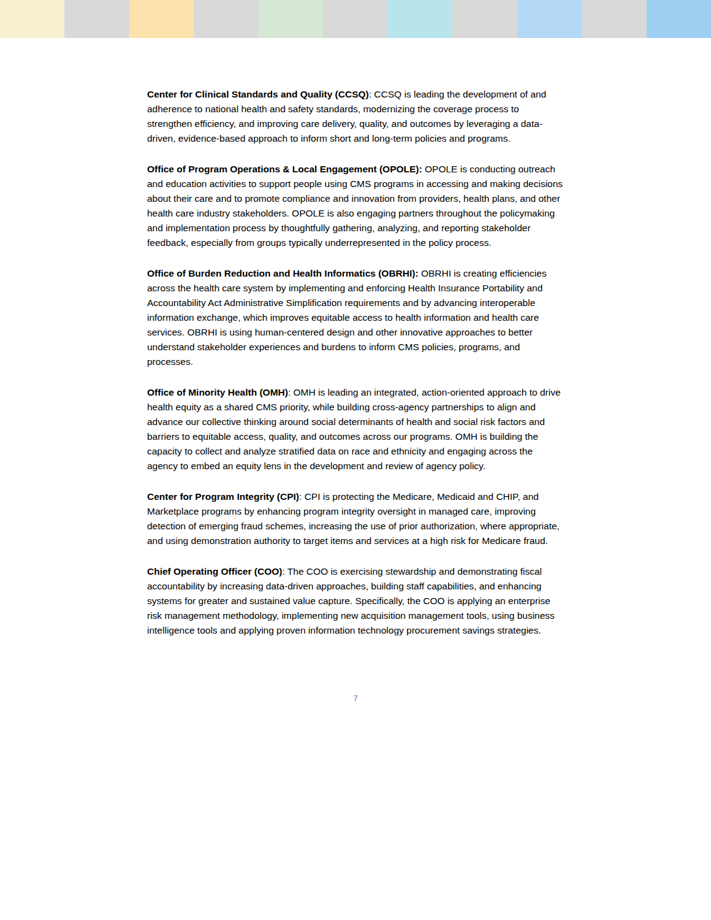Center for Clinical Standards and Quality (CCSQ): CCSQ is leading the development of and adherence to national health and safety standards, modernizing the coverage process to strengthen efficiency, and improving care delivery, quality, and outcomes by leveraging a data-driven, evidence-based approach to inform short and long-term policies and programs.
Office of Program Operations & Local Engagement (OPOLE): OPOLE is conducting outreach and education activities to support people using CMS programs in accessing and making decisions about their care and to promote compliance and innovation from providers, health plans, and other health care industry stakeholders. OPOLE is also engaging partners throughout the policymaking and implementation process by thoughtfully gathering, analyzing, and reporting stakeholder feedback, especially from groups typically underrepresented in the policy process.
Office of Burden Reduction and Health Informatics (OBRHI): OBRHI is creating efficiencies across the health care system by implementing and enforcing Health Insurance Portability and Accountability Act Administrative Simplification requirements and by advancing interoperable information exchange, which improves equitable access to health information and health care services. OBRHI is using human-centered design and other innovative approaches to better understand stakeholder experiences and burdens to inform CMS policies, programs, and processes.
Office of Minority Health (OMH): OMH is leading an integrated, action-oriented approach to drive health equity as a shared CMS priority, while building cross-agency partnerships to align and advance our collective thinking around social determinants of health and social risk factors and barriers to equitable access, quality, and outcomes across our programs. OMH is building the capacity to collect and analyze stratified data on race and ethnicity and engaging across the agency to embed an equity lens in the development and review of agency policy.
Center for Program Integrity (CPI): CPI is protecting the Medicare, Medicaid and CHIP, and Marketplace programs by enhancing program integrity oversight in managed care, improving detection of emerging fraud schemes, increasing the use of prior authorization, where appropriate, and using demonstration authority to target items and services at a high risk for Medicare fraud.
Chief Operating Officer (COO): The COO is exercising stewardship and demonstrating fiscal accountability by increasing data-driven approaches, building staff capabilities, and enhancing systems for greater and sustained value capture. Specifically, the COO is applying an enterprise risk management methodology, implementing new acquisition management tools, using business intelligence tools and applying proven information technology procurement savings strategies.
7